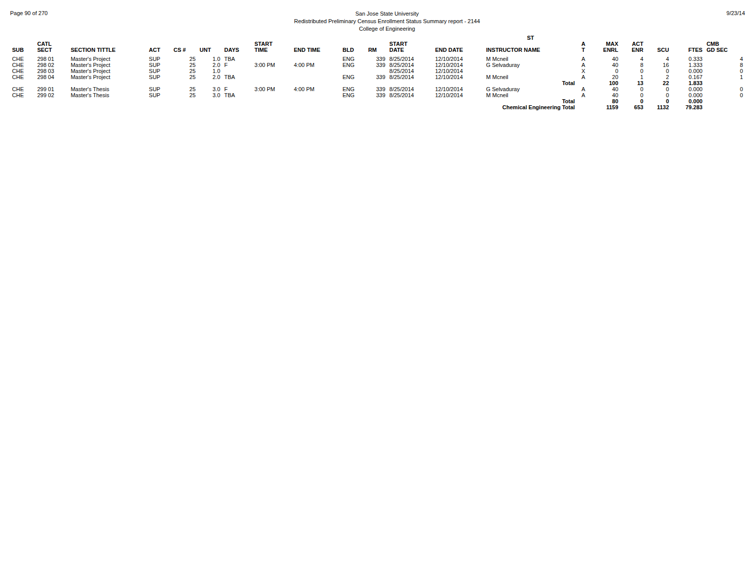Page 90 of 270
San Jose State University
Redistributed Preliminary Census Enrollment Status Summary report - 2144
College of Engineering
9/23/14
| | | | | | | | | | | | | | ST | | | | | |
| --- | --- | --- | --- | --- | --- | --- | --- | --- | --- | --- | --- | --- | --- | --- | --- | --- | --- | --- |
| SUB | CATL SECT | SECTION TITTLE | ACT | CS # | UNT | DAYS | START TIME | END TIME | BLD | RM | START DATE | END DATE | INSTRUCTOR NAME | A T | MAX ENRL | ACT ENR | SCU | FTES | CMB GD SEC |
| CHE | 298 01 | Master's Project | SUP | 25 | 1.0 | TBA | | | ENG | 339 | 8/25/2014 | 12/10/2014 | M Mcneil | A | 40 | 4 | 4 | 0.333 | 4 |
| CHE | 298 02 | Master's Project | SUP | 25 | 2.0 | F | 3:00 PM | 4:00 PM | ENG | 339 | 8/25/2014 | 12/10/2014 | G Selvaduray | A | 40 | 8 | 16 | 1.333 | 8 |
| CHE | 298 03 | Master's Project | SUP | 25 | 1.0 | | | | | | 8/25/2014 | 12/10/2014 | | X | 0 | 0 | 0 | 0.000 | 0 |
| CHE | 298 04 | Master's Project | SUP | 25 | 2.0 | TBA | | | ENG | 339 | 8/25/2014 | 12/10/2014 | M Mcneil | A | 20 | 1 | 2 | 0.167 | 1 |
| Total | | 100 | 13 | 22 | 1.833 | |
| CHE | 299 01 | Master's Thesis | SUP | 25 | 3.0 | F | 3:00 PM | 4:00 PM | ENG | 339 | 8/25/2014 | 12/10/2014 | G Selvaduray | A | 40 | 0 | 0 | 0.000 | 0 |
| CHE | 299 02 | Master's Thesis | SUP | 25 | 3.0 | TBA | | | ENG | 339 | 8/25/2014 | 12/10/2014 | M Mcneil | A | 40 | 0 | 0 | 0.000 | 0 |
| Total | | 80 | 0 | 0 | 0.000 | |
| Chemical Engineering Total | | 1159 | 653 | 1132 | 79.283 | |